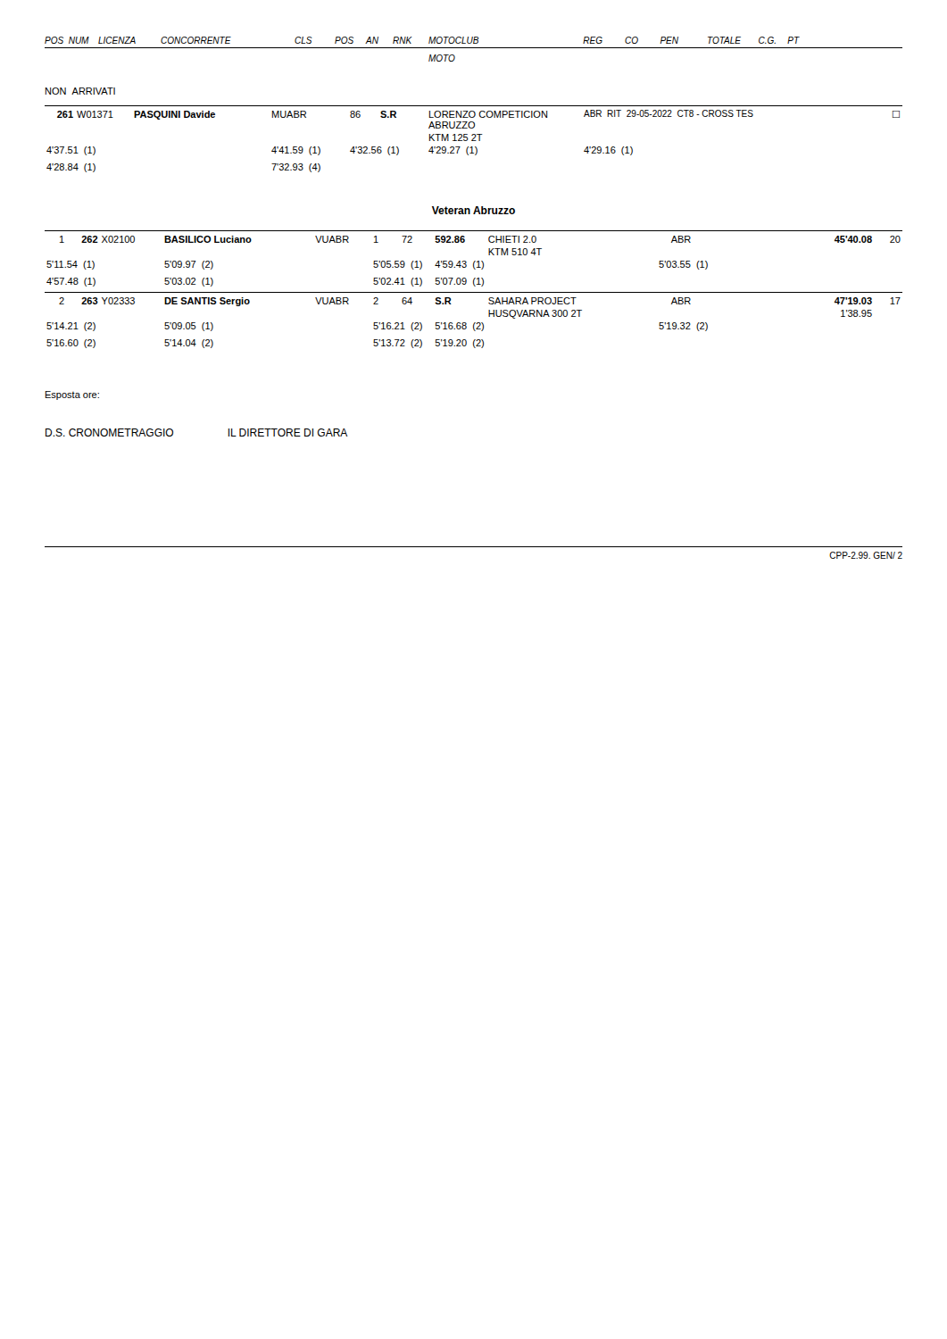POS NUM
LICENZA
CONCORRENTE
CLS
POS
AN
RNK
MOTOCLUB
REG
CO
PEN
TOTALE
C.G.
PT
MOTO
NON ARRIVATI
| 261 | W01371 | PASQUINI Davide | MUABR | | 86 | S.R | LORENZO COMPETICION ABRUZZO | ABR RIT 29-05-2022 CT8 - CROSS TES | | ☐ |
| | KTM 125 2T | |
| 4'37.51 (1) | 4'41.59 (1) | 4'32.56 (1) | 4'29.27 (1) | 4'29.16 (1) | |
| 4'28.84 (1) | 7'32.93 (4) | |
Veteran Abruzzo
| 1 | 262 | X02100 | BASILICO Luciano | VUABR | 1 | 72 | 592.86 | CHIETI 2.0 | ABR | | | 45'40.08 | 20 |
| | KTM 510 4T | |
| 5'11.54 (1) | 5'09.97 (2) | 5'05.59 (1) | 4'59.43 (1) | 5'03.55 (1) | |
| 4'57.48 (1) | 5'03.02 (1) | 5'02.41 (1) | 5'07.09 (1) | |
| 2 | 263 | Y02333 | DE SANTIS Sergio | VUABR | 2 | 64 | S.R | SAHARA PROJECT | ABR | | | 47'19.03 | 17 |
| | HUSQVARNA 300 2T | | 1'38.95 | |
| 5'14.21 (2) | 5'09.05 (1) | 5'16.21 (2) | 5'16.68 (2) | 5'19.32 (2) | |
| 5'16.60 (2) | 5'14.04 (2) | 5'13.72 (2) | 5'19.20 (2) | |
Esposta ore:
D.S. CRONOMETRAGGIO
IL DIRETTORE DI GARA
CPP-2.99. GEN/ 2